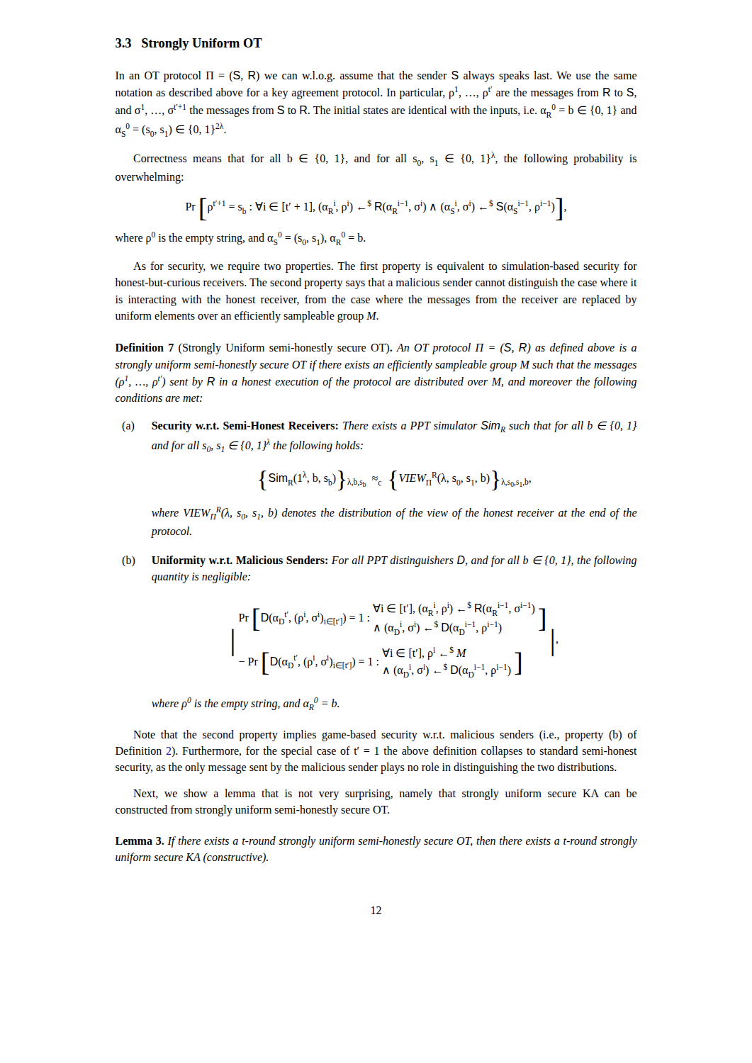3.3 Strongly Uniform OT
In an OT protocol Π = (S, R) we can w.l.o.g. assume that the sender S always speaks last. We use the same notation as described above for a key agreement protocol. In particular, ρ1, …, ρt′ are the messages from R to S, and σ1, …, σt′+1 the messages from S to R. The initial states are identical with the inputs, i.e. αR 0 = b ∈ {0, 1} and αS 0 = (s0, s1) ∈ {0, 1}2λ.
Correctness means that for all b ∈ {0, 1}, and for all s0, s1 ∈ {0, 1}λ, the following probability is overwhelming:
Pr [ρt′+1 = sb : ∀i ∈ [t′ + 1], (αRi, ρi) ←$ R(αRi−1, σi) ∧ (αSi, σi) ←$ S(αSi−1, ρi−1)],
where ρ0 is the empty string, and αS 0 = (s0, s1), αR 0 = b.
As for security, we require two properties. The first property is equivalent to simulation-based security for honest-but-curious receivers. The second property says that a malicious sender cannot distinguish the case where it is interacting with the honest receiver, from the case where the messages from the receiver are replaced by uniform elements over an efficiently sampleable group M.
Definition 7 (Strongly Uniform semi-honestly secure OT). An OT protocol Π = (S, R) as defined above is a strongly uniform semi-honestly secure OT if there exists an efficiently sampleable group M such that the messages (ρ1, …, ρt′) sent by R in a honest execution of the protocol are distributed over M, and moreover the following conditions are met:
(a) Security w.r.t. Semi-Honest Receivers: There exists a PPT simulator Sim R such that for all b ∈ {0, 1} and for all s0, s1 ∈ {0, 1}λ the following holds:
{Sim R(1λ, b, sb)}λ,b,sb ≈c {VIEW ΠR(λ, s0, s1, b)}λ,s0,s1,b,
where VIEW ΠR(λ, s0, s1, b) denotes the distribution of the view of the honest receiver at the end of the protocol.
(b) Uniformity w.r.t. Malicious Senders: For all PPT distinguishers D, and for all b ∈ {0, 1}, the following quantity is negligible:
|
Pr [D(αDt′, (ρi, σi)i∈[t′]) = 1 :
∀i ∈ [t′], (αRi, ρi) ←$ R(αRi−1, σi−1)
∧ (αDi, σi) ←$ D(αDi−1, ρi−1)
]
− Pr [D(αDt′, (ρi, σi)i∈[t′]) = 1 :
∀i ∈ [t′], ρi ←$ M
∧ (αDi, σi) ←$ D(αDi−1, ρi−1)
]
|,
where ρ0 is the empty string, and αR 0 = b.
Note that the second property implies game-based security w.r.t. malicious senders (i.e., property (b) of Definition 2). Furthermore, for the special case of t′ = 1 the above definition collapses to standard semi-honest security, as the only message sent by the malicious sender plays no role in distinguishing the two distributions.
Next, we show a lemma that is not very surprising, namely that strongly uniform secure KA can be constructed from strongly uniform semi-honestly secure OT.
Lemma 3. If there exists a t-round strongly uniform semi-honestly secure OT, then there exists a t-round strongly uniform secure KA (constructive).
12